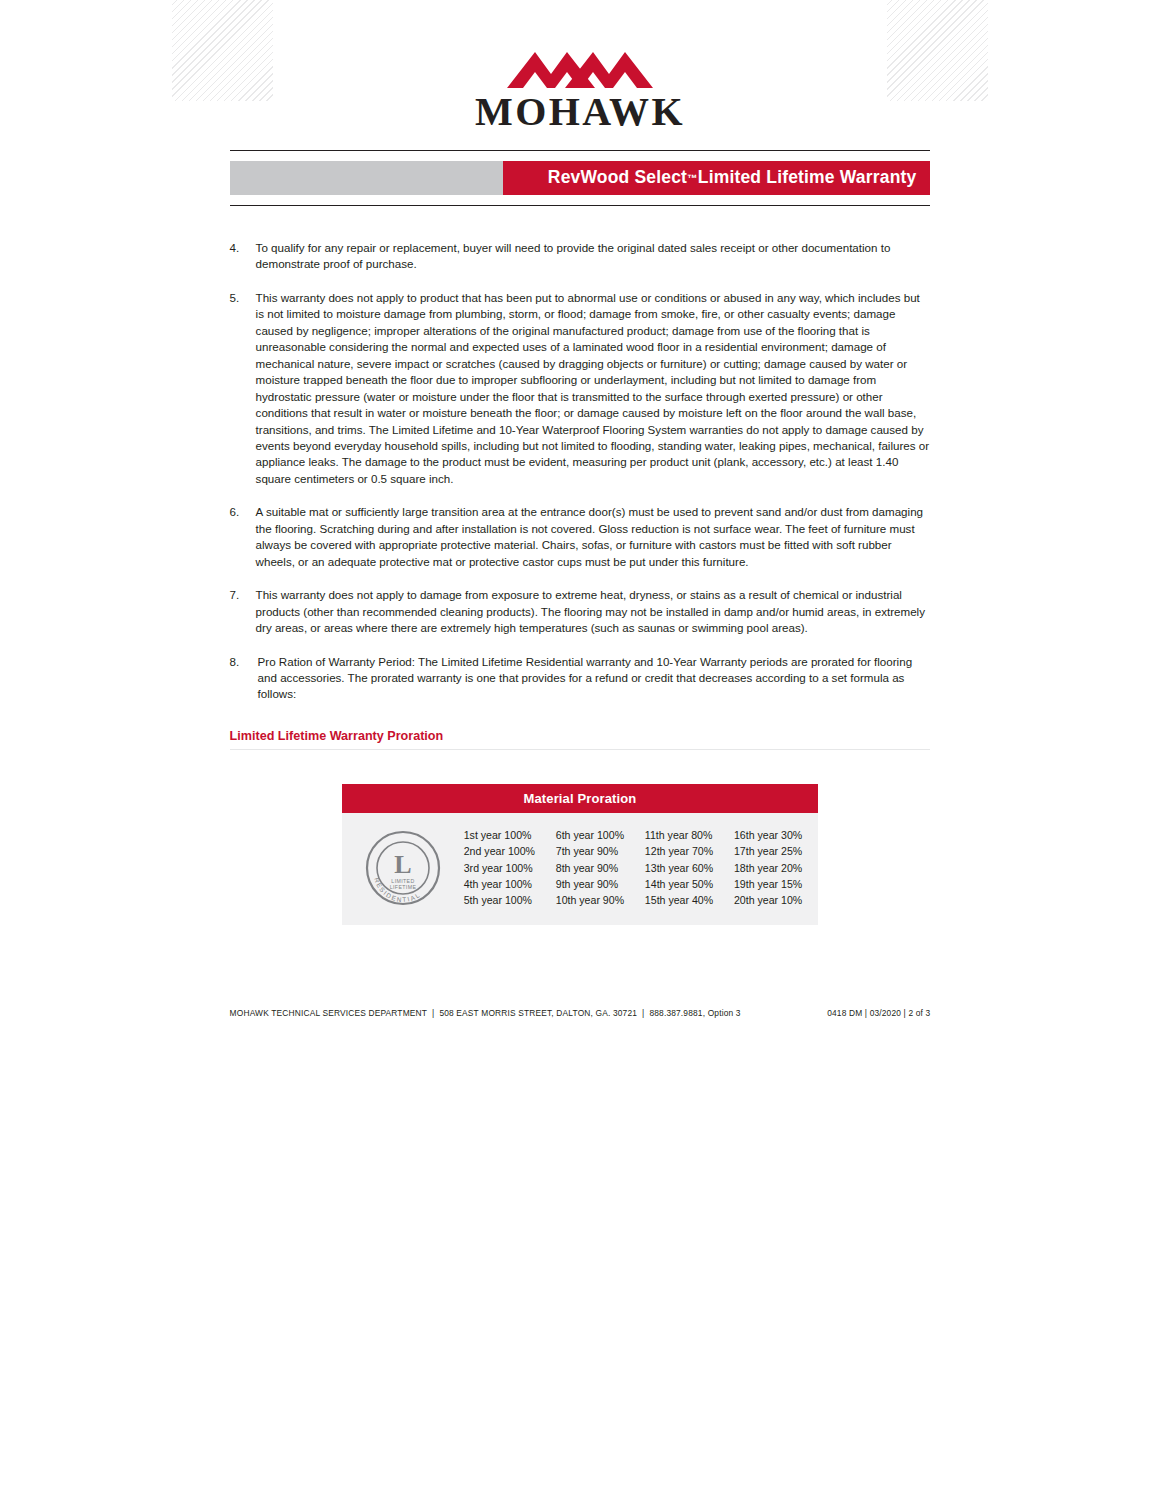MOHAWK
RevWood Select™ Limited Lifetime Warranty
4. To qualify for any repair or replacement, buyer will need to provide the original dated sales receipt or other documentation to demonstrate proof of purchase.
5. This warranty does not apply to product that has been put to abnormal use or conditions or abused in any way, which includes but is not limited to moisture damage from plumbing, storm, or flood; damage from smoke, fire, or other casualty events; damage caused by negligence; improper alterations of the original manufactured product; damage from use of the flooring that is unreasonable considering the normal and expected uses of a laminated wood floor in a residential environment; damage of mechanical nature, severe impact or scratches (caused by dragging objects or furniture) or cutting; damage caused by water or moisture trapped beneath the floor due to improper subflooring or underlayment, including but not limited to damage from hydrostatic pressure (water or moisture under the floor that is transmitted to the surface through exerted pressure) or other conditions that result in water or moisture beneath the floor; or damage caused by moisture left on the floor around the wall base, transitions, and trims. The Limited Lifetime and 10-Year Waterproof Flooring System warranties do not apply to damage caused by events beyond everyday household spills, including but not limited to flooding, standing water, leaking pipes, mechanical, failures or appliance leaks. The damage to the product must be evident, measuring per product unit (plank, accessory, etc.) at least 1.40 square centimeters or 0.5 square inch.
6. A suitable mat or sufficiently large transition area at the entrance door(s) must be used to prevent sand and/or dust from damaging the flooring. Scratching during and after installation is not covered. Gloss reduction is not surface wear. The feet of furniture must always be covered with appropriate protective material. Chairs, sofas, or furniture with castors must be fitted with soft rubber wheels, or an adequate protective mat or protective castor cups must be put under this furniture.
7. This warranty does not apply to damage from exposure to extreme heat, dryness, or stains as a result of chemical or industrial products (other than recommended cleaning products). The flooring may not be installed in damp and/or humid areas, in extremely dry areas, or areas where there are extremely high temperatures (such as saunas or swimming pool areas).
8. Pro Ration of Warranty Period: The Limited Lifetime Residential warranty and 10-Year Warranty periods are prorated for flooring and accessories. The prorated warranty is one that provides for a refund or credit that decreases according to a set formula as follows:
Limited Lifetime Warranty Proration
Material Proration
L LIMITED LIFETIME RESIDENTIAL
1st year 100%
2nd year 100%
3rd year 100%
4th year 100%
5th year 100%
6th year 100%
7th year 90%
8th year 90%
9th year 90%
10th year 90%
11th year 80%
12th year 70%
13th year 60%
14th year 50%
15th year 40%
16th year 30%
17th year 25%
18th year 20%
19th year 15%
20th year 10%
MOHAWK TECHNICAL SERVICES DEPARTMENT | 508 EAST MORRIS STREET, DALTON, GA. 30721 | 888.387.9881, Option 3
0418 DM | 03/2020 | 2 of 3